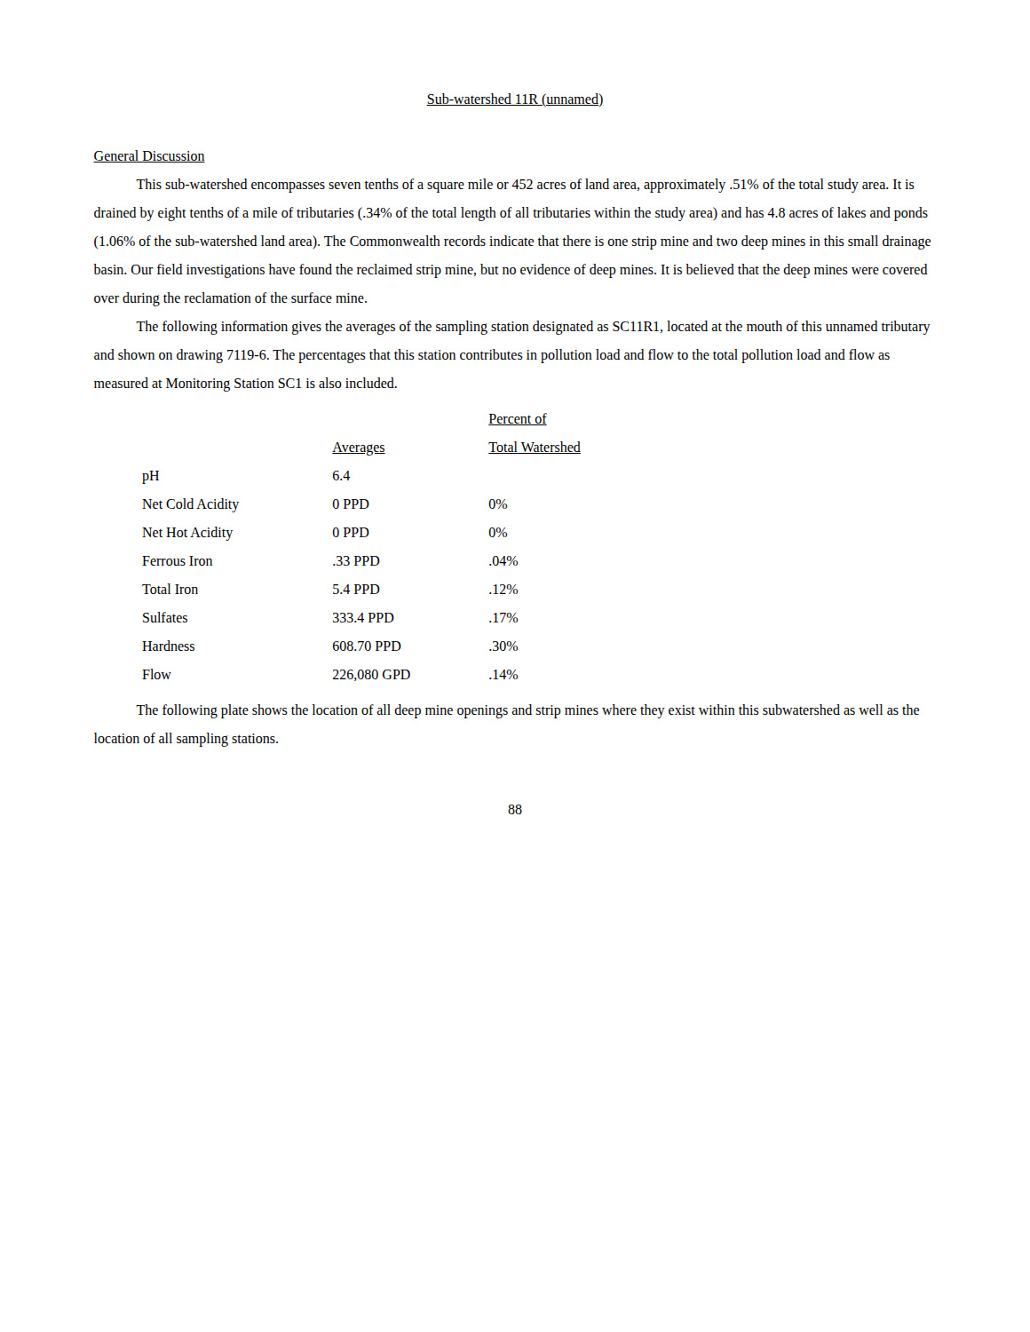Sub-watershed 11R (unnamed)
General Discussion
This sub-watershed encompasses seven tenths of a square mile or 452 acres of land area, approximately .51% of the total study area. It is drained by eight tenths of a mile of tributaries (.34% of the total length of all tributaries within the study area) and has 4.8 acres of lakes and ponds (1.06% of the sub-watershed land area). The Commonwealth records indicate that there is one strip mine and two deep mines in this small drainage basin. Our field investigations have found the reclaimed strip mine, but no evidence of deep mines. It is believed that the deep mines were covered over during the reclamation of the surface mine.
The following information gives the averages of the sampling station designated as SC11R1, located at the mouth of this unnamed tributary and shown on drawing 7119-6. The percentages that this station contributes in pollution load and flow to the total pollution load and flow as measured at Monitoring Station SC1 is also included.
| | | Percent of |
| | Averages | Total Watershed |
| pH | 6.4 | |
| Net Cold Acidity | 0 PPD | 0% |
| Net Hot Acidity | 0 PPD | 0% |
| Ferrous Iron | .33 PPD | .04% |
| Total Iron | 5.4 PPD | .12% |
| Sulfates | 333.4 PPD | .17% |
| Hardness | 608.70 PPD | .30% |
| Flow | 226,080 GPD | .14% |
The following plate shows the location of all deep mine openings and strip mines where they exist within this subwatershed as well as the location of all sampling stations.
88